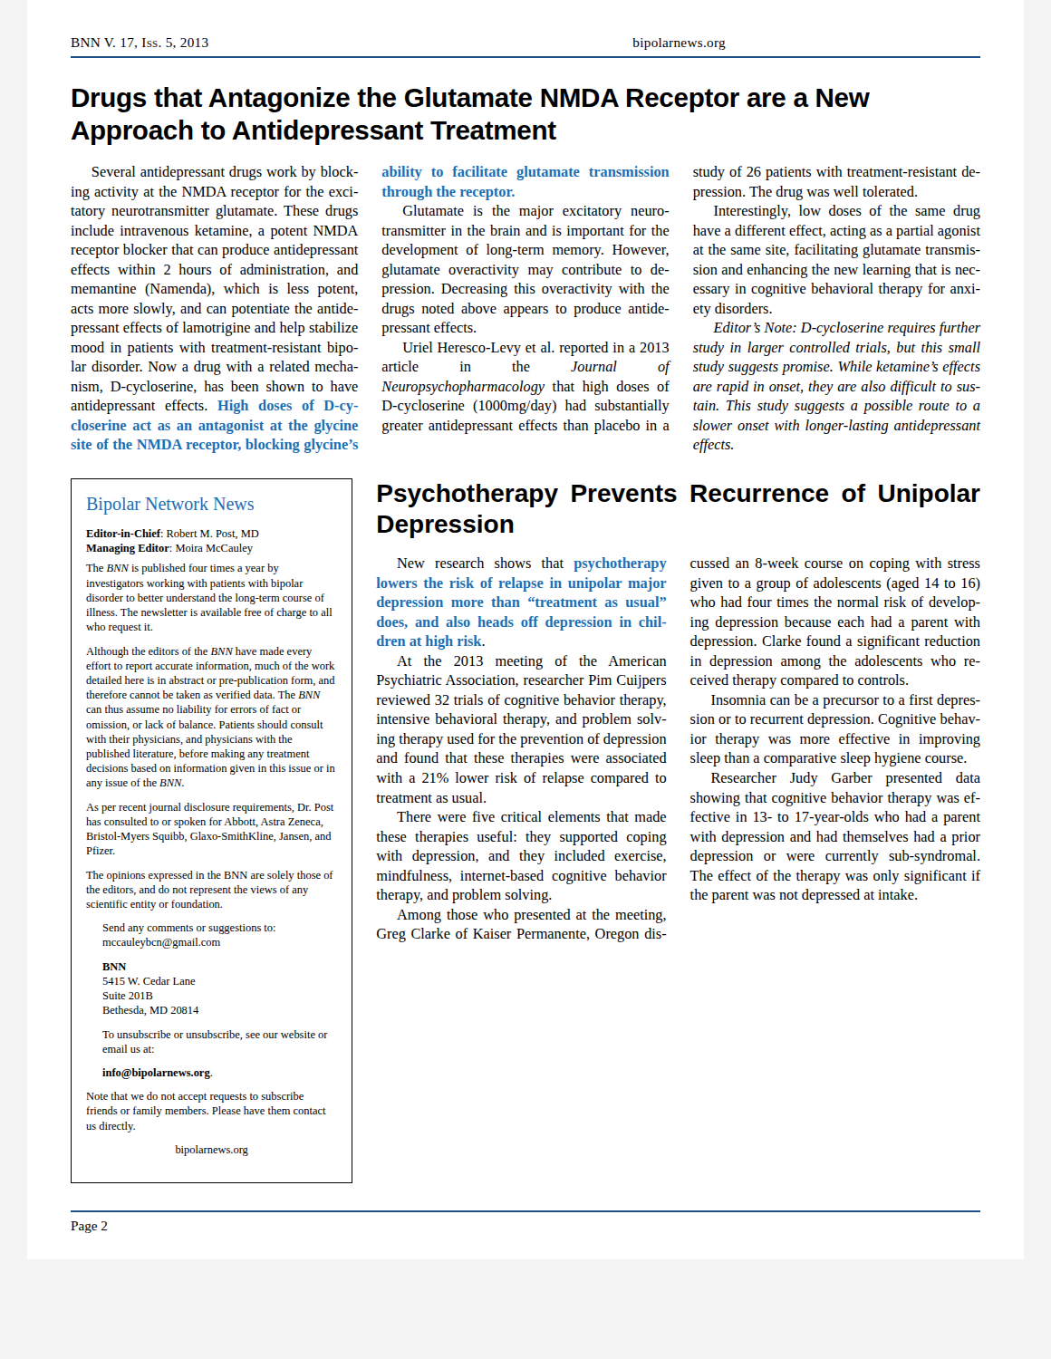BNN V. 17, Iss. 5, 2013 bipolarnews.org
Drugs that Antagonize the Glutamate NMDA Receptor are a New Approach to Antidepressant Treatment
Several antidepressant drugs work by blocking activity at the NMDA receptor for the excitatory neurotransmitter glutamate. These drugs include intravenous ketamine, a potent NMDA receptor blocker that can produce antidepressant effects within 2 hours of administration, and memantine (Namenda), which is less potent, acts more slowly, and can potentiate the antidepressant effects of lamotrigine and help stabilize mood in patients with treatment-resistant bipolar disorder. Now a drug with a related mechanism, D-cycloserine, has been shown to have antidepressant effects. High doses of D-cycloserine act as an antagonist at the glycine site of the NMDA receptor, blocking glycine’s ability to facilitate glutamate transmission through the receptor.
Glutamate is the major excitatory neurotransmitter in the brain and is important for the development of long-term memory. However, glutamate overactivity may contribute to depression. Decreasing this overactivity with the drugs noted above appears to produce antidepressant effects.
Uriel Heresco-Levy et al. reported in a 2013 article in the Journal of Neuropsychopharmacology that high doses of D-cycloserine (1000mg/day) had substantially greater antidepressant effects than placebo in a study of 26 patients with treatment-resistant depression. The drug was well tolerated.
Interestingly, low doses of the same drug have a different effect, acting as a partial agonist at the same site, facilitating glutamate transmission and enhancing the new learning that is necessary in cognitive behavioral therapy for anxiety disorders.
Editor’s Note: D-cycloserine requires further study in larger controlled trials, but this small study suggests promise. While ketamine’s effects are rapid in onset, they are also difficult to sustain. This study suggests a possible route to a slower onset with longer-lasting antidepressant effects.
Bipolar Network News
Editor-in-Chief: Robert M. Post, MD
Managing Editor: Moira McCauley
The BNN is published four times a year by investigators working with patients with bipolar disorder to better understand the long-term course of illness. The newsletter is available free of charge to all who request it.
Although the editors of the BNN have made every effort to report accurate information, much of the work detailed here is in abstract or pre-publication form, and therefore cannot be taken as verified data. The BNN can thus assume no liability for errors of fact or omission, or lack of balance. Patients should consult with their physicians, and physicians with the published literature, before making any treatment decisions based on information given in this issue or in any issue of the BNN.
As per recent journal disclosure requirements, Dr. Post has consulted to or spoken for Abbott, Astra Zeneca, Bristol-Myers Squibb, Glaxo-SmithKline, Jansen, and Pfizer.
The opinions expressed in the BNN are solely those of the editors, and do not represent the views of any scientific entity or foundation.
Send any comments or suggestions to:
mccauleybcn@gmail.com
BNN
5415 W. Cedar Lane
Suite 201B
Bethesda, MD 20814
To unsubscribe or unsubscribe, see our website or email us at:
info@bipolarnews.org.
Note that we do not accept requests to subscribe friends or family members. Please have them contact us directly.
bipolarnews.org
Psychotherapy Prevents Recurrence of Unipolar Depression
New research shows that psychotherapy lowers the risk of relapse in unipolar major depression more than “treatment as usual” does, and also heads off depression in children at high risk.
At the 2013 meeting of the American Psychiatric Association, researcher Pim Cuijpers reviewed 32 trials of cognitive behavior therapy, intensive behavioral therapy, and problem solving therapy used for the prevention of depression and found that these therapies were associated with a 21% lower risk of relapse compared to treatment as usual.
There were five critical elements that made these therapies useful: they supported coping with depression, and they included exercise, mindfulness, internet-based cognitive behavior therapy, and problem solving.
Among those who presented at the meeting, Greg Clarke of Kaiser Permanente, Oregon discussed an 8-week course on coping with stress given to a group of adolescents (aged 14 to 16) who had four times the normal risk of developing depression because each had a parent with depression. Clarke found a significant reduction in depression among the adolescents who received therapy compared to controls.
Insomnia can be a precursor to a first depression or to recurrent depression. Cognitive behavior therapy was more effective in improving sleep than a comparative sleep hygiene course.
Researcher Judy Garber presented data showing that cognitive behavior therapy was effective in 13- to 17-year-olds who had a parent with depression and had themselves had a prior depression or were currently sub-syndromal. The effect of the therapy was only significant if the parent was not depressed at intake.
Page 2